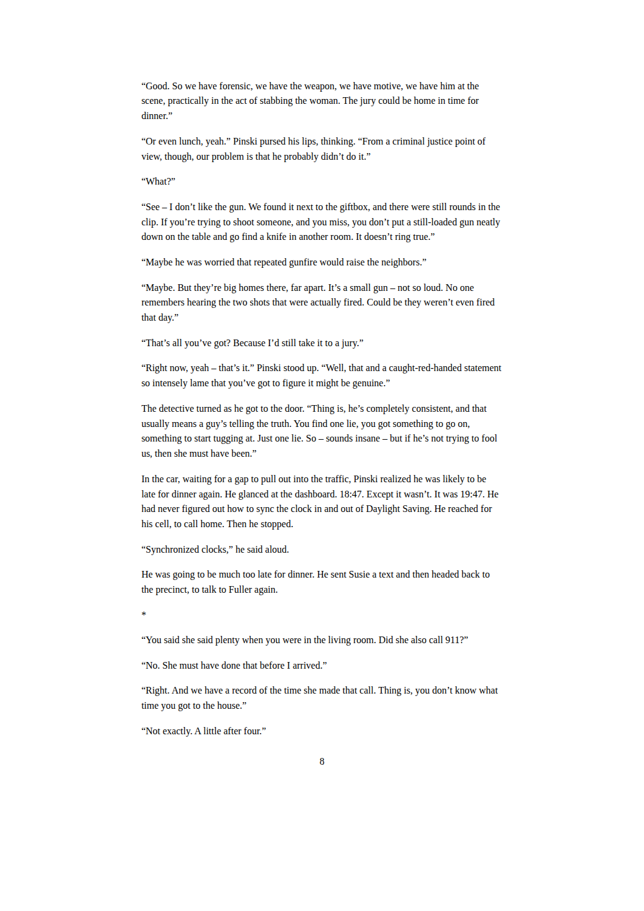“Good. So we have forensic, we have the weapon, we have motive, we have him at the scene, practically in the act of stabbing the woman. The jury could be home in time for dinner.”
“Or even lunch, yeah.” Pinski pursed his lips, thinking. “From a criminal justice point of view, though, our problem is that he probably didn’t do it.”
“What?”
“See – I don’t like the gun. We found it next to the giftbox, and there were still rounds in the clip. If you’re trying to shoot someone, and you miss, you don’t put a still-loaded gun neatly down on the table and go find a knife in another room. It doesn’t ring true.”
“Maybe he was worried that repeated gunfire would raise the neighbors.”
“Maybe. But they’re big homes there, far apart. It’s a small gun – not so loud. No one remembers hearing the two shots that were actually fired. Could be they weren’t even fired that day.”
“That’s all you’ve got? Because I’d still take it to a jury.”
“Right now, yeah – that’s it.” Pinski stood up. “Well, that and a caught-red-handed statement so intensely lame that you’ve got to figure it might be genuine.”
The detective turned as he got to the door. “Thing is, he’s completely consistent, and that usually means a guy’s telling the truth. You find one lie, you got something to go on, something to start tugging at. Just one lie. So – sounds insane – but if he’s not trying to fool us, then she must have been.”
In the car, waiting for a gap to pull out into the traffic, Pinski realized he was likely to be late for dinner again. He glanced at the dashboard. 18:47. Except it wasn’t. It was 19:47. He had never figured out how to sync the clock in and out of Daylight Saving. He reached for his cell, to call home. Then he stopped.
“Synchronized clocks,” he said aloud.
He was going to be much too late for dinner. He sent Susie a text and then headed back to the precinct, to talk to Fuller again.
*
“You said she said plenty when you were in the living room. Did she also call 911?”
“No. She must have done that before I arrived.”
“Right. And we have a record of the time she made that call. Thing is, you don’t know what time you got to the house.”
“Not exactly. A little after four.”
8